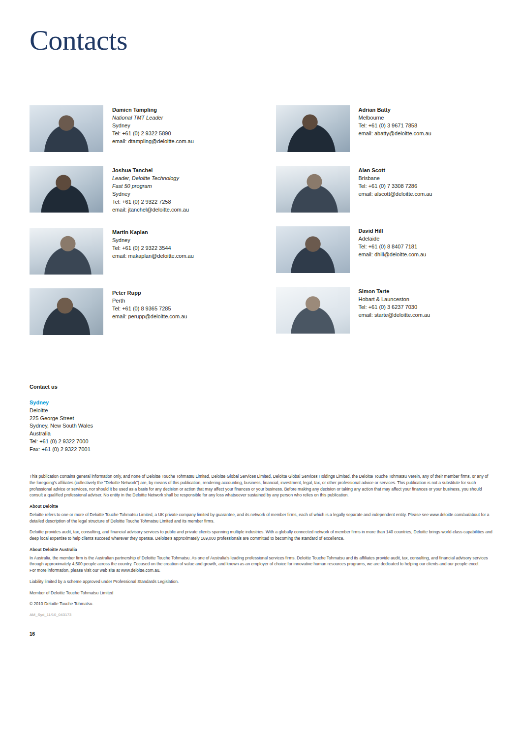Contacts
Damien Tampling
National TMT Leader
Sydney
Tel: +61 (0) 2 9322 5890
email: dtampling@deloitte.com.au
Joshua Tanchel
Leader, Deloitte Technology
Fast 50 program
Sydney
Tel: +61 (0) 2 9322 7258
email: jtanchel@deloitte.com.au
Martin Kaplan
Sydney
Tel: +61 (0) 2 9322 3544
email: makaplan@deloitte.com.au
Peter Rupp
Perth
Tel: +61 (0) 8 9365 7285
email: perupp@deloitte.com.au
Adrian Batty
Melbourne
Tel: +61 (0) 3 9671 7858
email: abatty@deloitte.com.au
Alan Scott
Brisbane
Tel: +61 (0) 7 3308 7286
email: alscott@deloitte.com.au
David Hill
Adelaide
Tel: +61 (0) 8 8407 7181
email: dhill@deloitte.com.au
Simon Tarte
Hobart & Launceston
Tel: +61 (0) 3 6237 7030
email: starte@deloitte.com.au
Contact us
Sydney
Deloitte
225 George Street
Sydney, New South Wales
Australia
Tel: +61 (0) 2 9322 7000
Fax: +61 (0) 2 9322 7001
This publication contains general information only, and none of Deloitte Touche Tohmatsu Limited, Deloitte Global Services Limited, Deloitte Global Services Holdings Limited, the Deloitte Touche Tohmatsu Verein, any of their member firms, or any of the foregoing's affiliates (collectively the "Deloitte Network") are, by means of this publication, rendering accounting, business, financial, investment, legal, tax, or other professional advice or services. This publication is not a substitute for such professional advice or services, nor should it be used as a basis for any decision or action that may affect your finances or your business. Before making any decision or taking any action that may affect your finances or your business, you should consult a qualified professional adviser. No entity in the Deloitte Network shall be responsible for any loss whatsoever sustained by any person who relies on this publication.
About Deloitte
Deloitte refers to one or more of Deloitte Touche Tohmatsu Limited, a UK private company limited by guarantee, and its network of member firms, each of which is a legally separate and independent entity. Please see www.deloitte.com/au/about for a detailed description of the legal structure of Deloitte Touche Tohmatsu Limited and its member firms.
Deloitte provides audit, tax, consulting, and financial advisory services to public and private clients spanning multiple industries. With a globally connected network of member firms in more than 140 countries, Deloitte brings world-class capabilities and deep local expertise to help clients succeed wherever they operate. Deloitte's approximately 169,000 professionals are committed to becoming the standard of excellence.
About Deloitte Australia
In Australia, the member firm is the Australian partnership of Deloitte Touche Tohmatsu. As one of Australia's leading professional services firms. Deloitte Touche Tohmatsu and its affiliates provide audit, tax, consulting, and financial advisory services through approximately 4,500 people across the country. Focused on the creation of value and growth, and known as an employer of choice for innovative human resources programs, we are dedicated to helping our clients and our people excel.
For more information, please visit our web site at www.deloitte.com.au.
Liability limited by a scheme approved under Professional Standards Legislation.
Member of Deloitte Touche Tohmatsu Limited
© 2010 Deloitte Touche Tohmatsu.
AM_Syd_11/10_043173
16